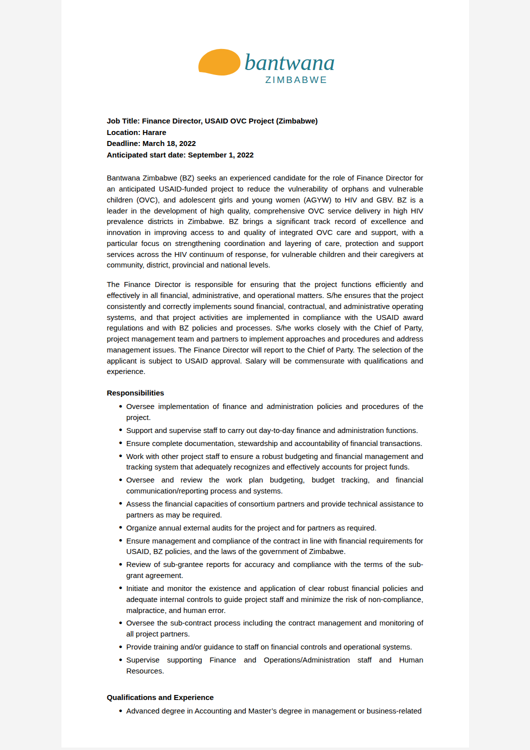bantwana ZIMBABWE
Job Title: Finance Director, USAID OVC Project (Zimbabwe)
Location: Harare
Deadline: March 18, 2022
Anticipated start date: September 1, 2022
Bantwana Zimbabwe (BZ) seeks an experienced candidate for the role of Finance Director for an anticipated USAID-funded project to reduce the vulnerability of orphans and vulnerable children (OVC), and adolescent girls and young women (AGYW) to HIV and GBV. BZ is a leader in the development of high quality, comprehensive OVC service delivery in high HIV prevalence districts in Zimbabwe. BZ brings a significant track record of excellence and innovation in improving access to and quality of integrated OVC care and support, with a particular focus on strengthening coordination and layering of care, protection and support services across the HIV continuum of response, for vulnerable children and their caregivers at community, district, provincial and national levels.
The Finance Director is responsible for ensuring that the project functions efficiently and effectively in all financial, administrative, and operational matters. S/he ensures that the project consistently and correctly implements sound financial, contractual, and administrative operating systems, and that project activities are implemented in compliance with the USAID award regulations and with BZ policies and processes. S/he works closely with the Chief of Party, project management team and partners to implement approaches and procedures and address management issues. The Finance Director will report to the Chief of Party. The selection of the applicant is subject to USAID approval. Salary will be commensurate with qualifications and experience.
Responsibilities
Oversee implementation of finance and administration policies and procedures of the project.
Support and supervise staff to carry out day-to-day finance and administration functions.
Ensure complete documentation, stewardship and accountability of financial transactions.
Work with other project staff to ensure a robust budgeting and financial management and tracking system that adequately recognizes and effectively accounts for project funds.
Oversee and review the work plan budgeting, budget tracking, and financial communication/reporting process and systems.
Assess the financial capacities of consortium partners and provide technical assistance to partners as may be required.
Organize annual external audits for the project and for partners as required.
Ensure management and compliance of the contract in line with financial requirements for USAID, BZ policies, and the laws of the government of Zimbabwe.
Review of sub-grantee reports for accuracy and compliance with the terms of the sub-grant agreement.
Initiate and monitor the existence and application of clear robust financial policies and adequate internal controls to guide project staff and minimize the risk of non-compliance, malpractice, and human error.
Oversee the sub-contract process including the contract management and monitoring of all project partners.
Provide training and/or guidance to staff on financial controls and operational systems.
Supervise supporting Finance and Operations/Administration staff and Human Resources.
Qualifications and Experience
Advanced degree in Accounting and Master’s degree in management or business-related